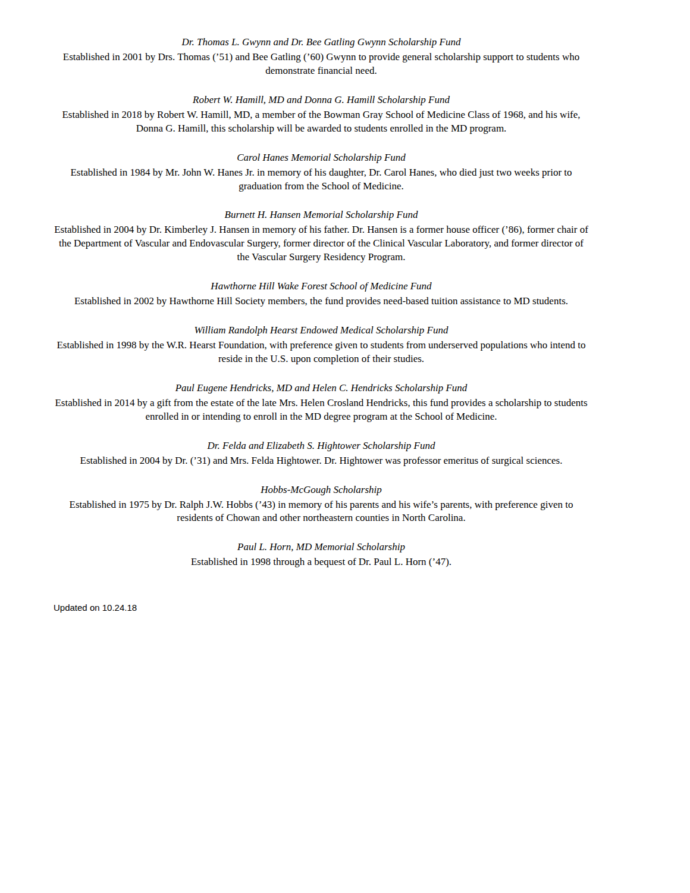Dr. Thomas L. Gwynn and Dr. Bee Gatling Gwynn Scholarship Fund
Established in 2001 by Drs. Thomas (’51) and Bee Gatling (’60) Gwynn to provide general scholarship support to students who demonstrate financial need.
Robert W. Hamill, MD and Donna G. Hamill Scholarship Fund
Established in 2018 by Robert W. Hamill, MD, a member of the Bowman Gray School of Medicine Class of 1968, and his wife, Donna G. Hamill, this scholarship will be awarded to students enrolled in the MD program.
Carol Hanes Memorial Scholarship Fund
Established in 1984 by Mr. John W. Hanes Jr. in memory of his daughter, Dr. Carol Hanes, who died just two weeks prior to graduation from the School of Medicine.
Burnett H. Hansen Memorial Scholarship Fund
Established in 2004 by Dr. Kimberley J. Hansen in memory of his father. Dr. Hansen is a former house officer (’86), former chair of the Department of Vascular and Endovascular Surgery, former director of the Clinical Vascular Laboratory, and former director of the Vascular Surgery Residency Program.
Hawthorne Hill Wake Forest School of Medicine Fund
Established in 2002 by Hawthorne Hill Society members, the fund provides need-based tuition assistance to MD students.
William Randolph Hearst Endowed Medical Scholarship Fund
Established in 1998 by the W.R. Hearst Foundation, with preference given to students from underserved populations who intend to reside in the U.S. upon completion of their studies.
Paul Eugene Hendricks, MD and Helen C. Hendricks Scholarship Fund
Established in 2014 by a gift from the estate of the late Mrs. Helen Crosland Hendricks, this fund provides a scholarship to students enrolled in or intending to enroll in the MD degree program at the School of Medicine.
Dr. Felda and Elizabeth S. Hightower Scholarship Fund
Established in 2004 by Dr. (’31) and Mrs. Felda Hightower. Dr. Hightower was professor emeritus of surgical sciences.
Hobbs-McGough Scholarship
Established in 1975 by Dr. Ralph J.W. Hobbs (’43) in memory of his parents and his wife’s parents, with preference given to residents of Chowan and other northeastern counties in North Carolina.
Paul L. Horn, MD Memorial Scholarship
Established in 1998 through a bequest of Dr. Paul L. Horn (’47).
Updated on 10.24.18